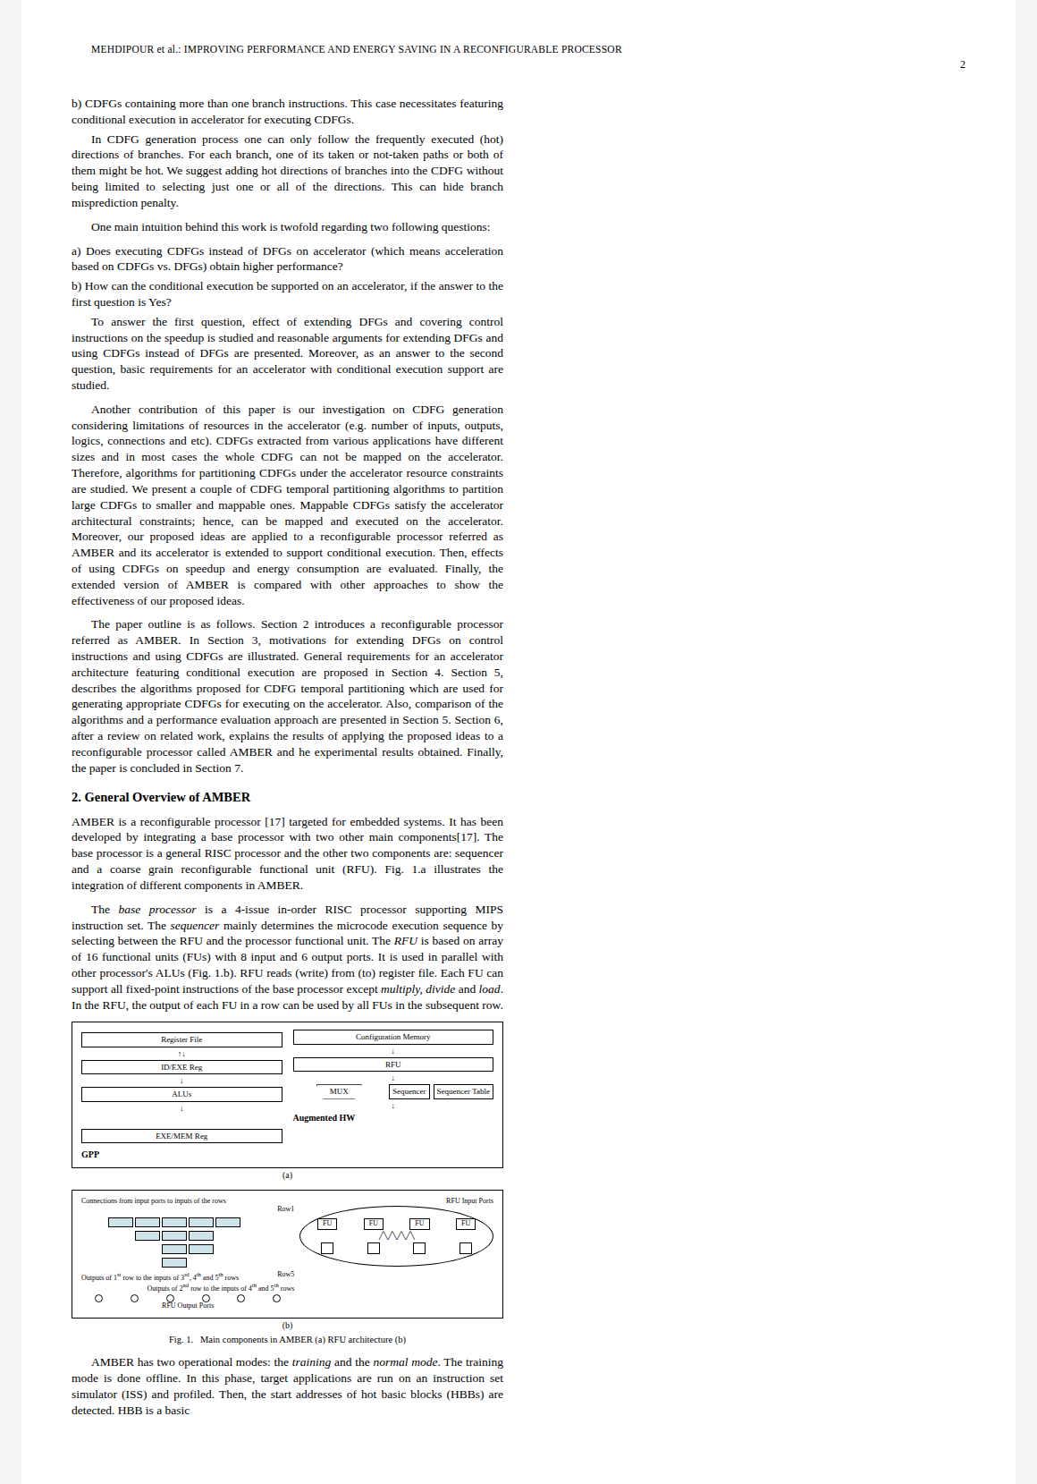MEHDIPOUR et al.: IMPROVING PERFORMANCE AND ENERGY SAVING IN A RECONFIGURABLE PROCESSOR
2
b) CDFGs containing more than one branch instructions. This case necessitates featuring conditional execution in accelerator for executing CDFGs.
In CDFG generation process one can only follow the frequently executed (hot) directions of branches. For each branch, one of its taken or not-taken paths or both of them might be hot. We suggest adding hot directions of branches into the CDFG without being limited to selecting just one or all of the directions. This can hide branch misprediction penalty.
One main intuition behind this work is twofold regarding two following questions:
a) Does executing CDFGs instead of DFGs on accelerator (which means acceleration based on CDFGs vs. DFGs) obtain higher performance?
b) How can the conditional execution be supported on an accelerator, if the answer to the first question is Yes?
To answer the first question, effect of extending DFGs and covering control instructions on the speedup is studied and reasonable arguments for extending DFGs and using CDFGs instead of DFGs are presented. Moreover, as an answer to the second question, basic requirements for an accelerator with conditional execution support are studied.
Another contribution of this paper is our investigation on CDFG generation considering limitations of resources in the accelerator (e.g. number of inputs, outputs, logics, connections and etc). CDFGs extracted from various applications have different sizes and in most cases the whole CDFG can not be mapped on the accelerator. Therefore, algorithms for partitioning CDFGs under the accelerator resource constraints are studied. We present a couple of CDFG temporal partitioning algorithms to partition large CDFGs to smaller and mappable ones. Mappable CDFGs satisfy the accelerator architectural constraints; hence, can be mapped and executed on the accelerator. Moreover, our proposed ideas are applied to a reconfigurable processor referred as AMBER and its accelerator is extended to support conditional execution. Then, effects of using CDFGs on speedup and energy consumption are evaluated. Finally, the extended version of AMBER is compared with other approaches to show the effectiveness of our proposed ideas.
The paper outline is as follows. Section 2 introduces a reconfigurable processor referred as AMBER. In Section 3, motivations for extending DFGs on control instructions and using CDFGs are illustrated. General requirements for an accelerator architecture featuring conditional execution are proposed in Section 4. Section 5, describes the algorithms proposed for CDFG temporal partitioning which are used for generating appropriate CDFGs for executing on the accelerator. Also, comparison of the algorithms and a performance evaluation approach are presented in Section 5. Section 6, after a review on related work, explains the results of applying the proposed ideas to a reconfigurable processor called AMBER and he experimental results obtained. Finally, the paper is concluded in Section 7.
2. General Overview of AMBER
AMBER is a reconfigurable processor [17] targeted for embedded systems. It has been developed by integrating a base processor with two other main components[17]. The base processor is a general RISC processor and the other two components are: sequencer and a coarse grain reconfigurable functional unit (RFU). Fig. 1.a illustrates the integration of different components in AMBER.
The base processor is a 4-issue in-order RISC processor supporting MIPS instruction set. The sequencer mainly determines the microcode execution sequence by selecting between the RFU and the processor functional unit. The RFU is based on array of 16 functional units (FUs) with 8 input and 6 output ports. It is used in parallel with other processor's ALUs (Fig. 1.b). RFU reads (write) from (to) register file. Each FU can support all fixed-point instructions of the base processor except multiply, divide and load. In the RFU, the output of each FU in a row can be used by all FUs in the subsequent row.
Register File
↑↓
ID/EXE Reg
↓
ALUs
↓
EXE/MEM Reg
GPP
Configuration Memory
↓
RFU
↓
MUX
Sequencer
Sequencer Table
↓
Augmented HW
(a)
Connections from input ports to inputs of the rows RFU Input Ports
Row1
Outputs of 1st row to the inputs of 3rd, 4th and 5th rows Row5
Outputs of 2nd row to the inputs of 4th and 5th rows
RFU Output Ports
FU FU FU FU
╱╲╱╲╱╲╱╲
(b)
Fig. 1. Main components in AMBER (a) RFU architecture (b)
AMBER has two operational modes: the training and the normal mode. The training mode is done offline. In this phase, target applications are run on an instruction set simulator (ISS) and profiled. Then, the start addresses of hot basic blocks (HBBs) are detected. HBB is a basic